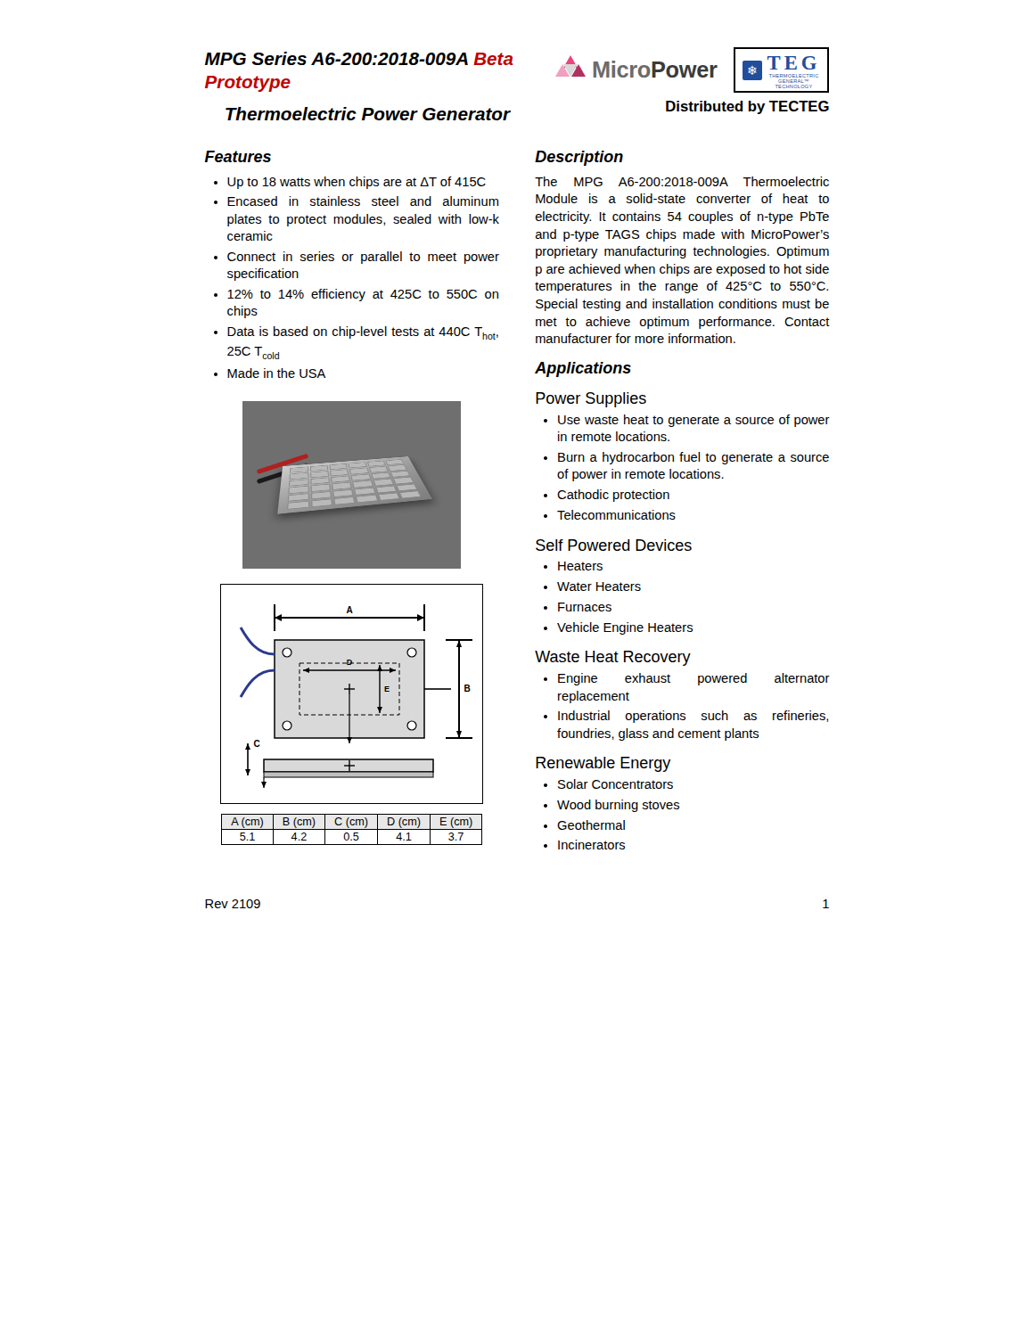MPG Series A6-200:2018-009A Beta Prototype
Thermoelectric Power Generator
Micro Power
❄
TEG
THERMOELECTRIC
GENERAL™
TECHNOLOGY
Distributed by TECTEG
Features
Up to 18 watts when chips are at ΔT of 415C
Encased in stainless steel and aluminum plates to protect modules, sealed with low-k ceramic
Connect in series or parallel to meet power specification
12% to 14% efficiency at 425C to 550C on chips
Data is based on chip-level tests at 440C Thot, 25C Tcold
Made in the USA
A D E B C
| A (cm) | B (cm) | C (cm) | D (cm) | E (cm) |
| --- | --- | --- | --- | --- |
| 5.1 | 4.2 | 0.5 | 4.1 | 3.7 |
Description
The MPG A6-200:2018-009A Thermoelectric Module is a solid-state converter of heat to electricity. It contains 54 couples of n-type PbTe and p-type TAGS chips made with MicroPower’s proprietary manufacturing technologies. Optimum p are achieved when chips are exposed to hot side temperatures in the range of 425°C to 550°C. Special testing and installation conditions must be met to achieve optimum performance. Contact manufacturer for more information.
Applications
Power Supplies
Use waste heat to generate a source of power in remote locations.
Burn a hydrocarbon fuel to generate a source of power in remote locations.
Cathodic protection
Telecommunications
Self Powered Devices
Heaters
Water Heaters
Furnaces
Vehicle Engine Heaters
Waste Heat Recovery
Engine exhaust powered alternator replacement
Industrial operations such as refineries, foundries, glass and cement plants
Renewable Energy
Solar Concentrators
Wood burning stoves
Geothermal
Incinerators
Rev 2109
1